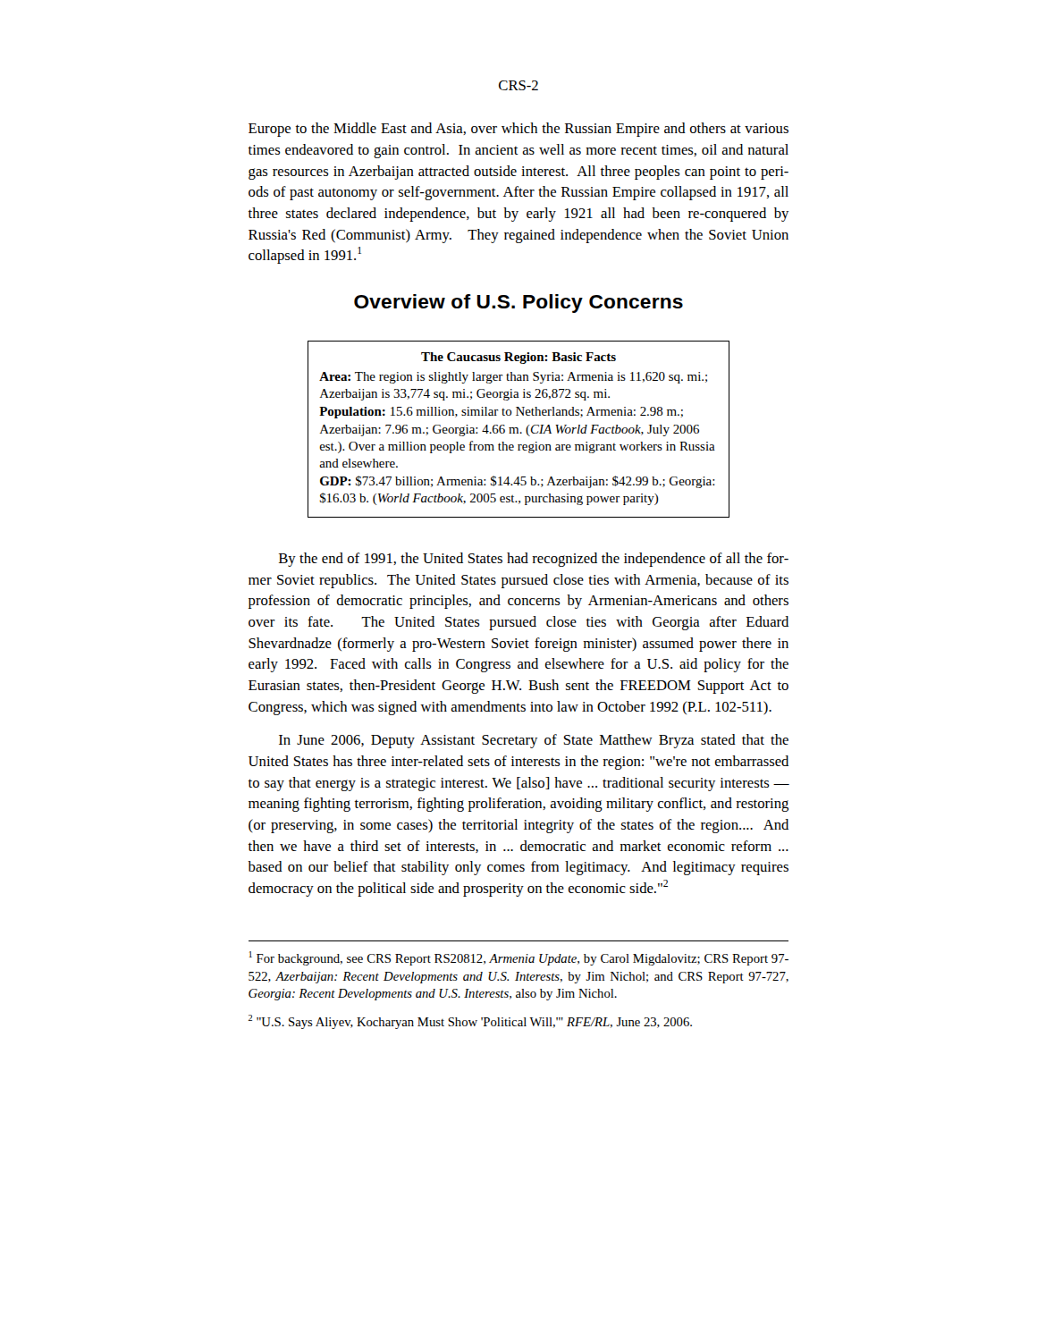CRS-2
Europe to the Middle East and Asia, over which the Russian Empire and others at various times endeavored to gain control. In ancient as well as more recent times, oil and natural gas resources in Azerbaijan attracted outside interest. All three peoples can point to periods of past autonomy or self-government. After the Russian Empire collapsed in 1917, all three states declared independence, but by early 1921 all had been re-conquered by Russia's Red (Communist) Army. They regained independence when the Soviet Union collapsed in 1991.1
Overview of U.S. Policy Concerns
The Caucasus Region: Basic Facts
Area: The region is slightly larger than Syria: Armenia is 11,620 sq. mi.; Azerbaijan is 33,774 sq. mi.; Georgia is 26,872 sq. mi.
Population: 15.6 million, similar to Netherlands; Armenia: 2.98 m.; Azerbaijan: 7.96 m.; Georgia: 4.66 m. (CIA World Factbook, July 2006 est.). Over a million people from the region are migrant workers in Russia and elsewhere.
GDP: $73.47 billion; Armenia: $14.45 b.; Azerbaijan: $42.99 b.; Georgia: $16.03 b. (World Factbook, 2005 est., purchasing power parity)
By the end of 1991, the United States had recognized the independence of all the former Soviet republics. The United States pursued close ties with Armenia, because of its profession of democratic principles, and concerns by Armenian-Americans and others over its fate. The United States pursued close ties with Georgia after Eduard Shevardnadze (formerly a pro-Western Soviet foreign minister) assumed power there in early 1992. Faced with calls in Congress and elsewhere for a U.S. aid policy for the Eurasian states, then-President George H.W. Bush sent the FREEDOM Support Act to Congress, which was signed with amendments into law in October 1992 (P.L. 102-511).
In June 2006, Deputy Assistant Secretary of State Matthew Bryza stated that the United States has three inter-related sets of interests in the region: "we're not embarrassed to say that energy is a strategic interest. We [also] have ... traditional security interests — meaning fighting terrorism, fighting proliferation, avoiding military conflict, and restoring (or preserving, in some cases) the territorial integrity of the states of the region.... And then we have a third set of interests, in ... democratic and market economic reform ... based on our belief that stability only comes from legitimacy. And legitimacy requires democracy on the political side and prosperity on the economic side."2
1 For background, see CRS Report RS20812, Armenia Update, by Carol Migdalovitz; CRS Report 97-522, Azerbaijan: Recent Developments and U.S. Interests, by Jim Nichol; and CRS Report 97-727, Georgia: Recent Developments and U.S. Interests, also by Jim Nichol.
2 "U.S. Says Aliyev, Kocharyan Must Show 'Political Will,'" RFE/RL, June 23, 2006.